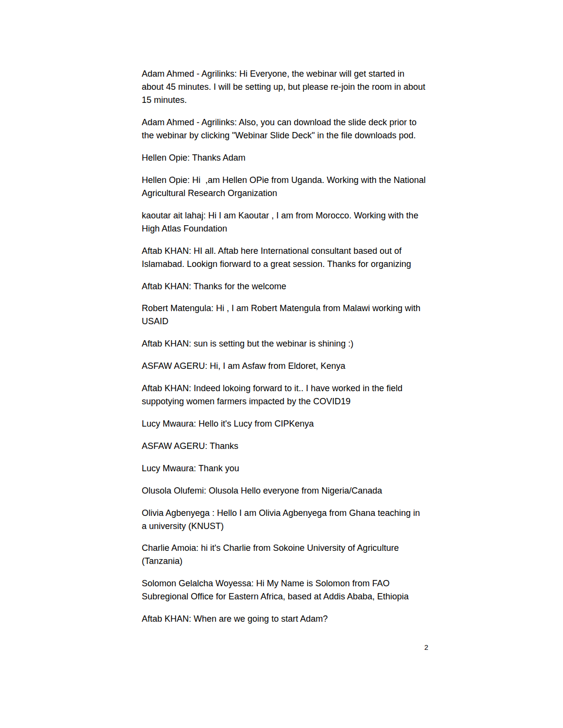Adam Ahmed - Agrilinks: Hi Everyone, the webinar will get started in about 45 minutes. I will be setting up, but please re-join the room in about 15 minutes.
Adam Ahmed - Agrilinks: Also, you can download the slide deck prior to the webinar by clicking "Webinar Slide Deck" in the file downloads pod.
Hellen Opie: Thanks Adam
Hellen Opie: Hi ,am Hellen OPie from Uganda. Working with the National Agricultural Research Organization
kaoutar ait lahaj: Hi I am Kaoutar , I am from Morocco. Working with the High Atlas Foundation
Aftab KHAN: HI all. Aftab here International consultant based out of Islamabad. Lookign fiorward to a great session. Thanks for organizing
Aftab KHAN: Thanks for the welcome
Robert Matengula: Hi , I am Robert Matengula from Malawi working with USAID
Aftab KHAN: sun is setting but the webinar is shining :)
ASFAW AGERU: Hi, I am Asfaw from Eldoret, Kenya
Aftab KHAN: Indeed lokoing forward to it.. I have worked in the field suppotying women farmers impacted by the COVID19
Lucy Mwaura: Hello it's Lucy from CIPKenya
ASFAW AGERU: Thanks
Lucy Mwaura: Thank you
Olusola Olufemi: Olusola Hello everyone from Nigeria/Canada
Olivia Agbenyega : Hello I am Olivia Agbenyega from Ghana teaching in a university (KNUST)
Charlie Amoia: hi it's Charlie from Sokoine University of Agriculture (Tanzania)
Solomon Gelalcha Woyessa: Hi My Name is Solomon from FAO Subregional Office for Eastern Africa, based at Addis Ababa, Ethiopia
Aftab KHAN: When are we going to start Adam?
2